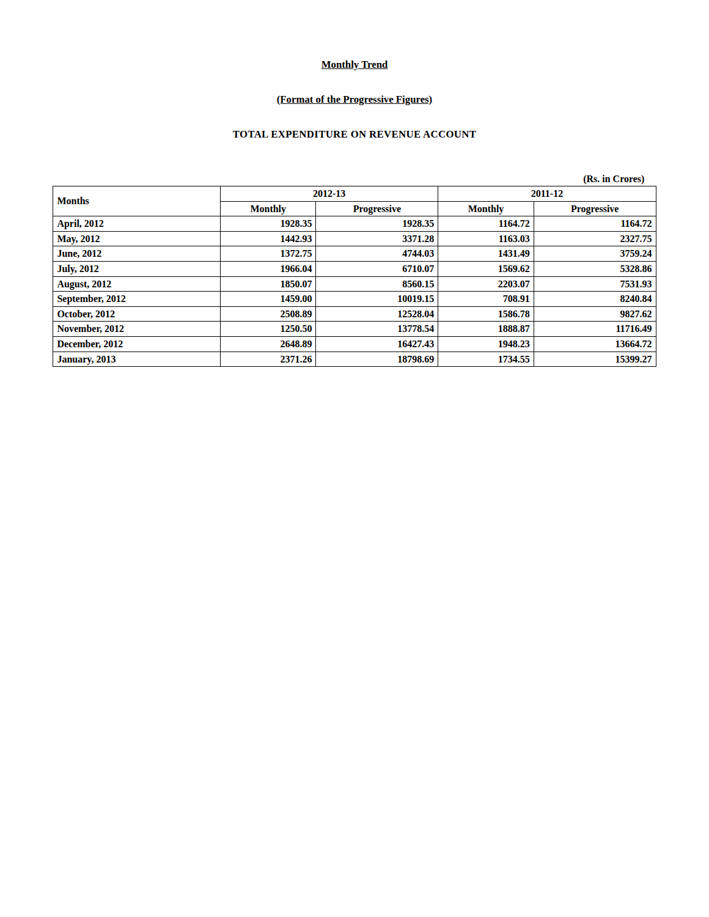Monthly Trend
(Format of the Progressive Figures)
TOTAL EXPENDITURE ON REVENUE ACCOUNT
(Rs. in Crores)
| Months | 2012-13 | 2011-12 |
| --- | --- | --- |
| Monthly | Progressive | Monthly | Progressive |
| April, 2012 | 1928.35 | 1928.35 | 1164.72 | 1164.72 |
| May, 2012 | 1442.93 | 3371.28 | 1163.03 | 2327.75 |
| June, 2012 | 1372.75 | 4744.03 | 1431.49 | 3759.24 |
| July, 2012 | 1966.04 | 6710.07 | 1569.62 | 5328.86 |
| August, 2012 | 1850.07 | 8560.15 | 2203.07 | 7531.93 |
| September, 2012 | 1459.00 | 10019.15 | 708.91 | 8240.84 |
| October, 2012 | 2508.89 | 12528.04 | 1586.78 | 9827.62 |
| November, 2012 | 1250.50 | 13778.54 | 1888.87 | 11716.49 |
| December, 2012 | 2648.89 | 16427.43 | 1948.23 | 13664.72 |
| January, 2013 | 2371.26 | 18798.69 | 1734.55 | 15399.27 |